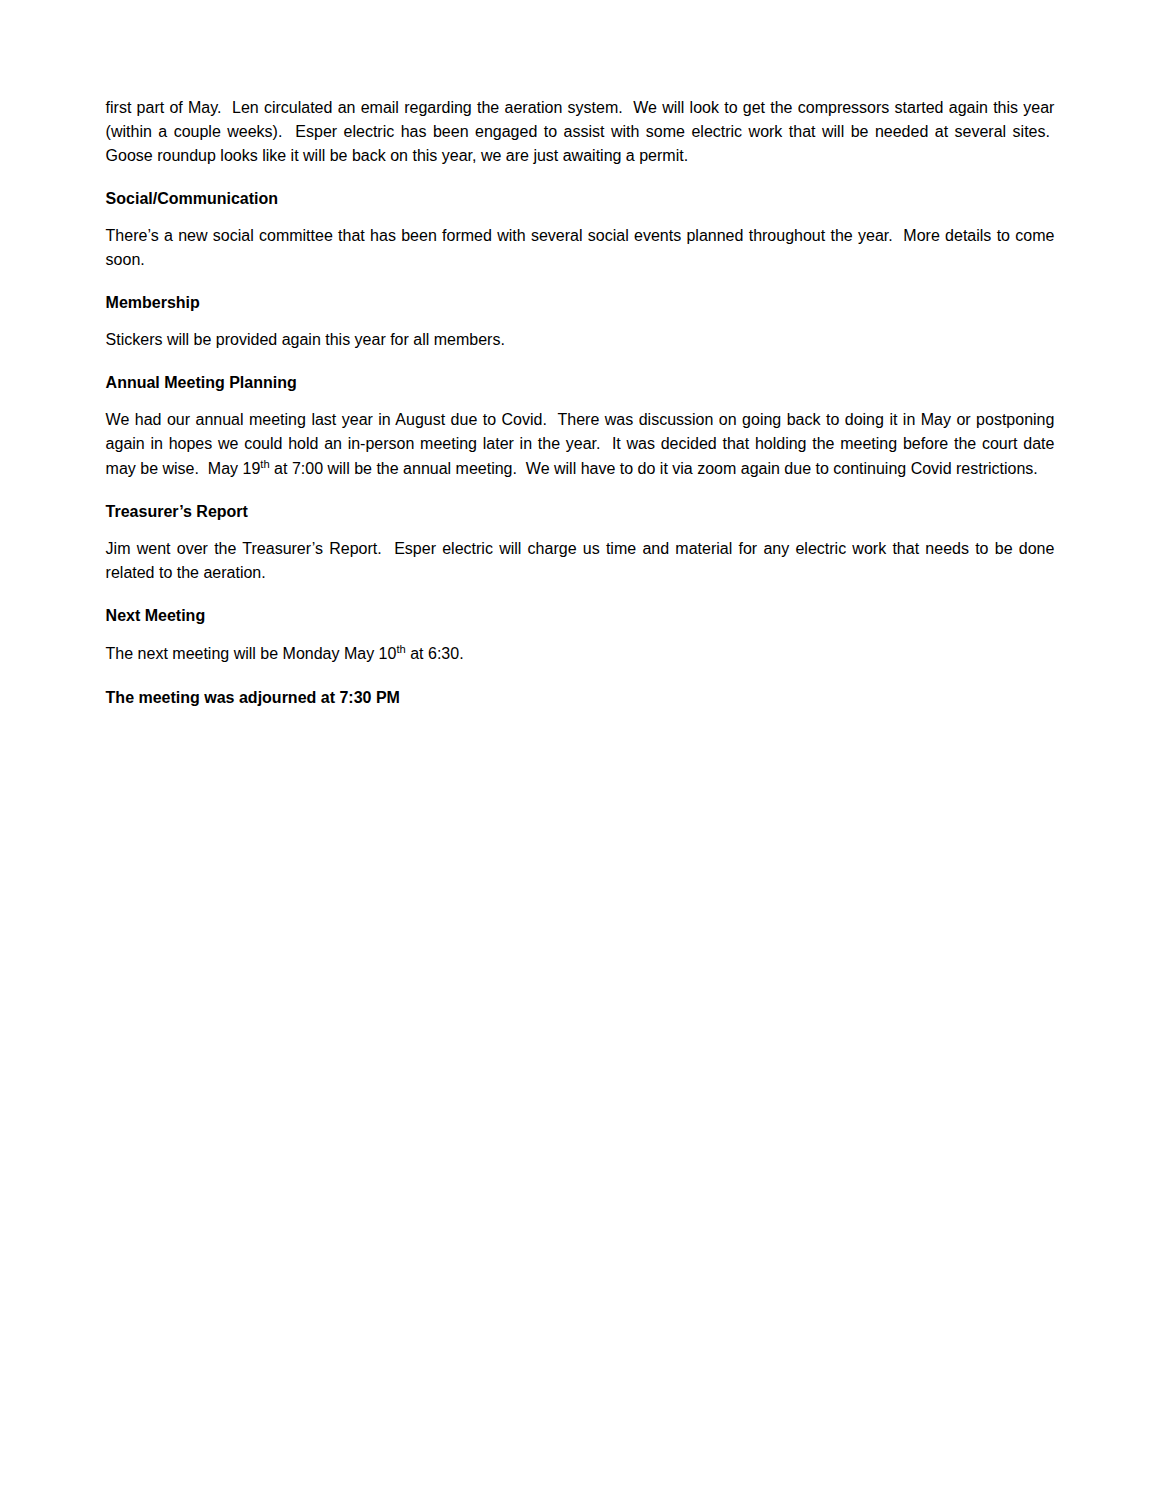first part of May. Len circulated an email regarding the aeration system. We will look to get the compressors started again this year (within a couple weeks). Esper electric has been engaged to assist with some electric work that will be needed at several sites. Goose roundup looks like it will be back on this year, we are just awaiting a permit.
Social/Communication
There’s a new social committee that has been formed with several social events planned throughout the year. More details to come soon.
Membership
Stickers will be provided again this year for all members.
Annual Meeting Planning
We had our annual meeting last year in August due to Covid. There was discussion on going back to doing it in May or postponing again in hopes we could hold an in-person meeting later in the year. It was decided that holding the meeting before the court date may be wise. May 19th at 7:00 will be the annual meeting. We will have to do it via zoom again due to continuing Covid restrictions.
Treasurer’s Report
Jim went over the Treasurer’s Report. Esper electric will charge us time and material for any electric work that needs to be done related to the aeration.
Next Meeting
The next meeting will be Monday May 10th at 6:30.
The meeting was adjourned at 7:30 PM